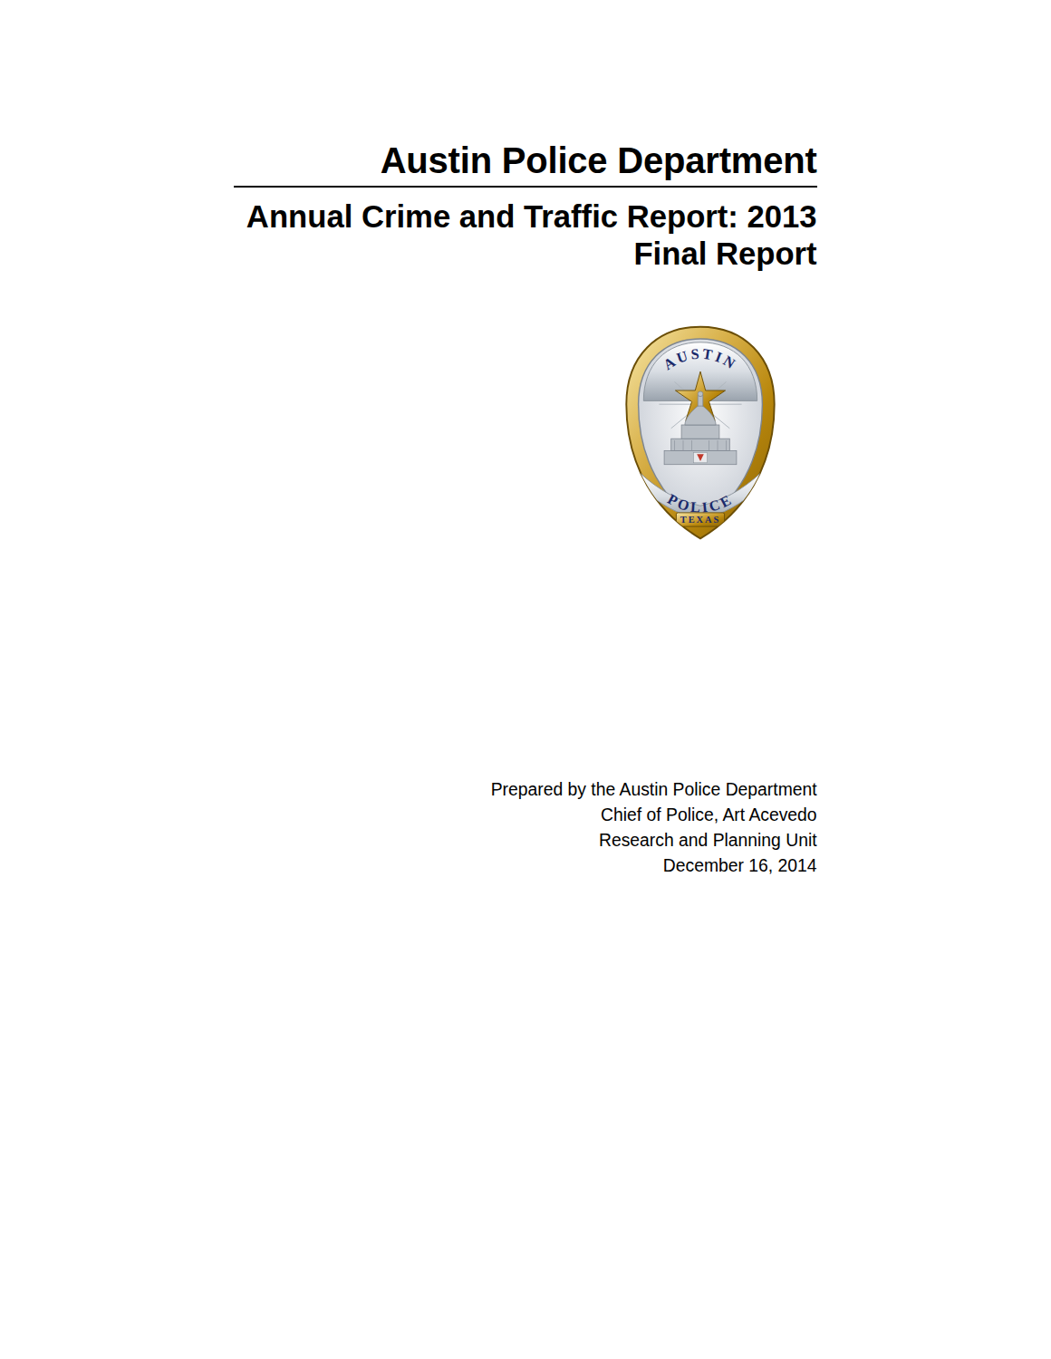Austin Police Department
Annual Crime and Traffic Report: 2013
Final Report
AUSTIN POLICE TEXAS
Prepared by the Austin Police Department
Chief of Police, Art Acevedo
Research and Planning Unit
December 16, 2014